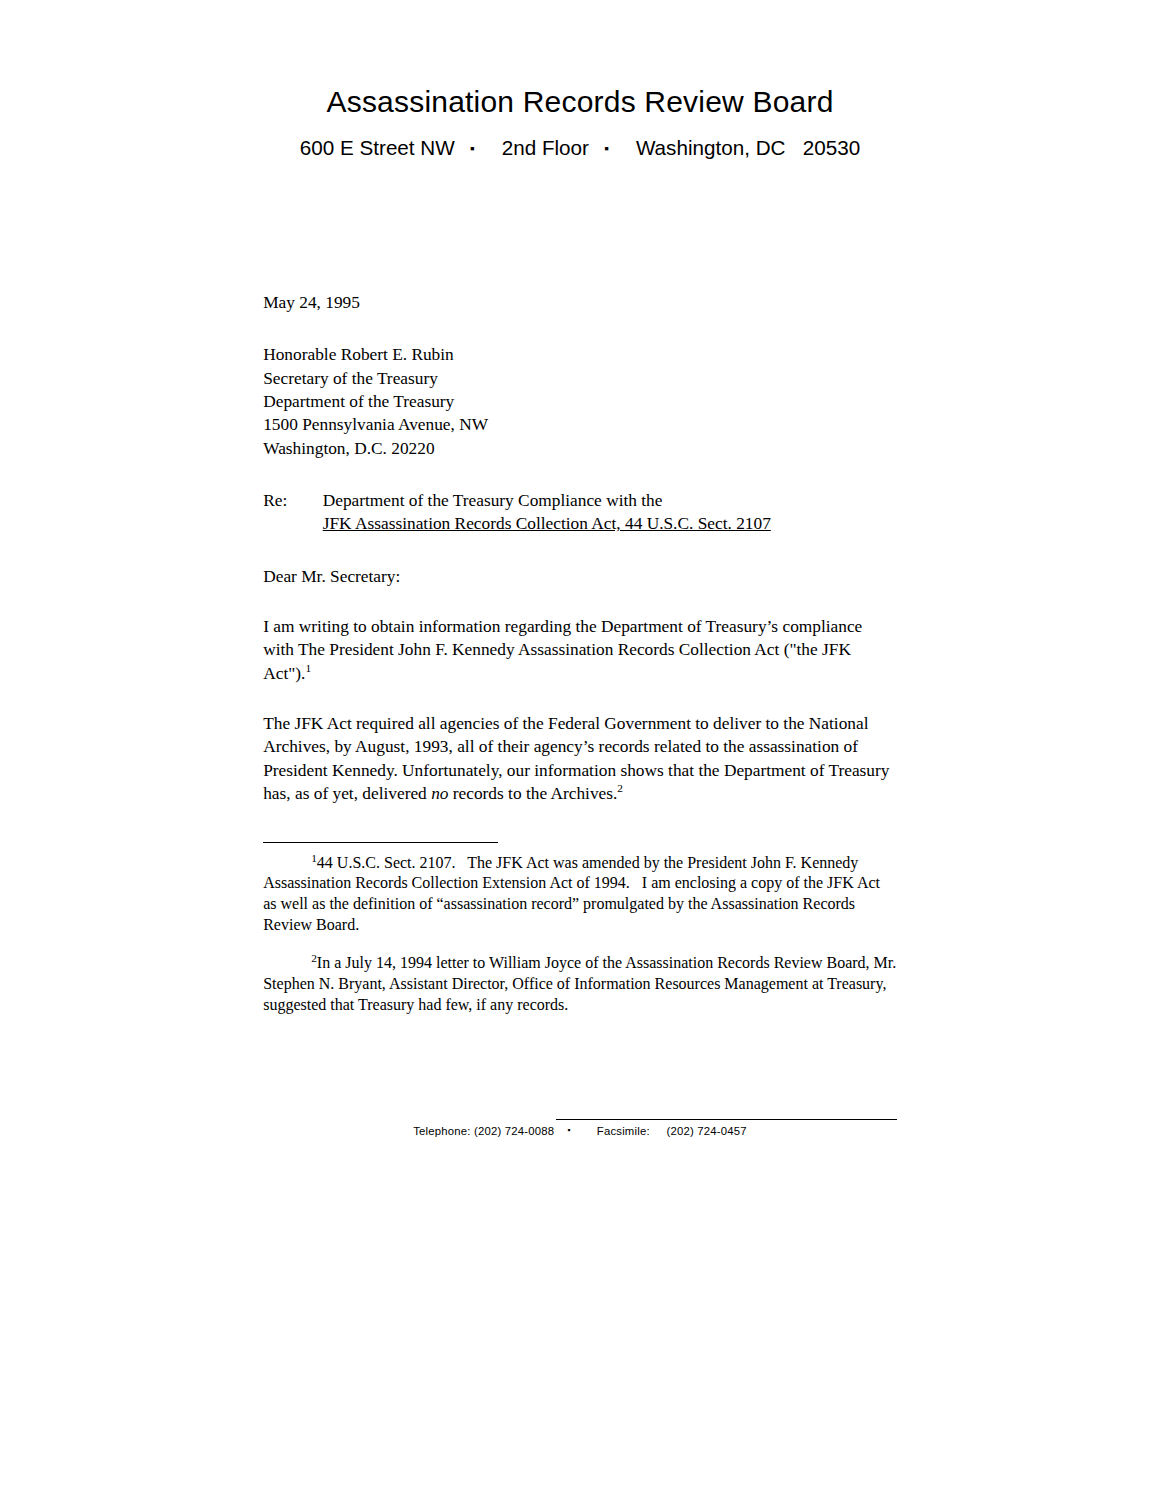Assassination Records Review Board
600 E Street NW ▪ 2nd Floor ▪ Washington, DC 20530
May 24, 1995
Honorable Robert E. Rubin
Secretary of the Treasury
Department of the Treasury
1500 Pennsylvania Avenue, NW
Washington, D.C. 20220
Re:
Department of the Treasury Compliance with the
JFK Assassination Records Collection Act, 44 U.S.C. Sect. 2107
Dear Mr. Secretary:
I am writing to obtain information regarding the Department of Treasury’s compliance with The President John F. Kennedy Assassination Records Collection Act ("the JFK Act").1
The JFK Act required all agencies of the Federal Government to deliver to the National Archives, by August, 1993, all of their agency’s records related to the assassination of President Kennedy. Unfortunately, our information shows that the Department of Treasury has, as of yet, delivered no records to the Archives.2
144 U.S.C. Sect. 2107. The JFK Act was amended by the President John F. Kennedy Assassination Records Collection Extension Act of 1994. I am enclosing a copy of the JFK Act as well as the definition of “assassination record” promulgated by the Assassination Records Review Board.
2 In a July 14, 1994 letter to William Joyce of the Assassination Records Review Board, Mr. Stephen N. Bryant, Assistant Director, Office of Information Resources Management at Treasury, suggested that Treasury had few, if any records.
Telephone: (202) 724-0088 ▪ Facsimile: (202) 724-0457